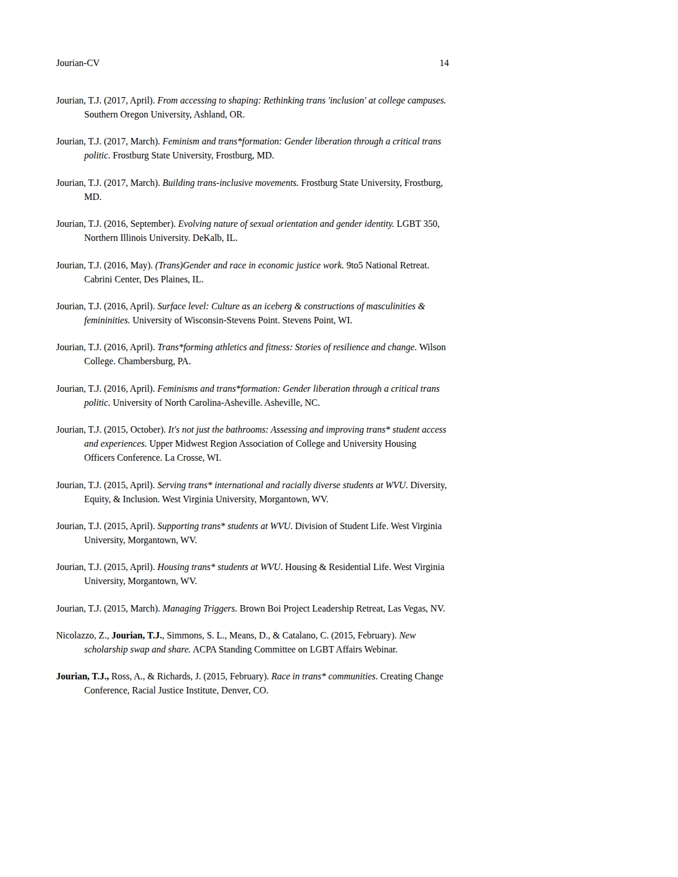Jourian-CV
14
Jourian, T.J. (2017, April). From accessing to shaping: Rethinking trans 'inclusion' at college campuses. Southern Oregon University, Ashland, OR.
Jourian, T.J. (2017, March). Feminism and trans*formation: Gender liberation through a critical trans politic. Frostburg State University, Frostburg, MD.
Jourian, T.J. (2017, March). Building trans-inclusive movements. Frostburg State University, Frostburg, MD.
Jourian, T.J. (2016, September). Evolving nature of sexual orientation and gender identity. LGBT 350, Northern Illinois University. DeKalb, IL.
Jourian, T.J. (2016, May). (Trans)Gender and race in economic justice work. 9to5 National Retreat. Cabrini Center, Des Plaines, IL.
Jourian, T.J. (2016, April). Surface level: Culture as an iceberg & constructions of masculinities & femininities. University of Wisconsin-Stevens Point. Stevens Point, WI.
Jourian, T.J. (2016, April). Trans*forming athletics and fitness: Stories of resilience and change. Wilson College. Chambersburg, PA.
Jourian, T.J. (2016, April). Feminisms and trans*formation: Gender liberation through a critical trans politic. University of North Carolina-Asheville. Asheville, NC.
Jourian, T.J. (2015, October). It's not just the bathrooms: Assessing and improving trans* student access and experiences. Upper Midwest Region Association of College and University Housing Officers Conference. La Crosse, WI.
Jourian, T.J. (2015, April). Serving trans* international and racially diverse students at WVU. Diversity, Equity, & Inclusion. West Virginia University, Morgantown, WV.
Jourian, T.J. (2015, April). Supporting trans* students at WVU. Division of Student Life. West Virginia University, Morgantown, WV.
Jourian, T.J. (2015, April). Housing trans* students at WVU. Housing & Residential Life. West Virginia University, Morgantown, WV.
Jourian, T.J. (2015, March). Managing Triggers. Brown Boi Project Leadership Retreat, Las Vegas, NV.
Nicolazzo, Z., Jourian, T.J., Simmons, S. L., Means, D., & Catalano, C. (2015, February). New scholarship swap and share. ACPA Standing Committee on LGBT Affairs Webinar.
Jourian, T.J., Ross, A., & Richards, J. (2015, February). Race in trans* communities. Creating Change Conference, Racial Justice Institute, Denver, CO.